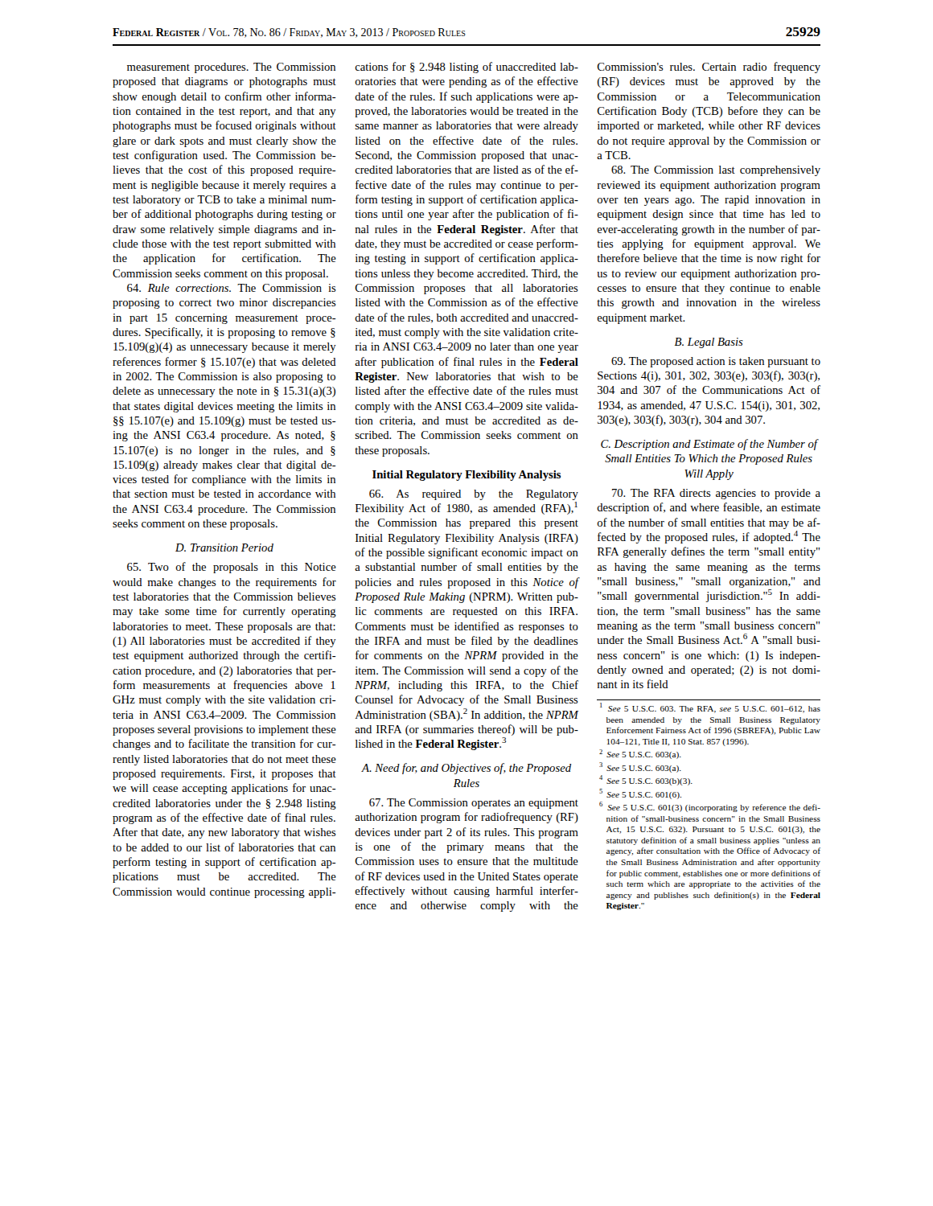Federal Register / Vol. 78, No. 86 / Friday, May 3, 2013 / Proposed Rules
25929
measurement procedures. The Commission proposed that diagrams or photographs must show enough detail to confirm other information contained in the test report, and that any photographs must be focused originals without glare or dark spots and must clearly show the test configuration used. The Commission believes that the cost of this proposed requirement is negligible because it merely requires a test laboratory or TCB to take a minimal number of additional photographs during testing or draw some relatively simple diagrams and include those with the test report submitted with the application for certification. The Commission seeks comment on this proposal.
64. Rule corrections. The Commission is proposing to correct two minor discrepancies in part 15 concerning measurement procedures. Specifically, it is proposing to remove § 15.109(g)(4) as unnecessary because it merely references former § 15.107(e) that was deleted in 2002. The Commission is also proposing to delete as unnecessary the note in § 15.31(a)(3) that states digital devices meeting the limits in §§ 15.107(e) and 15.109(g) must be tested using the ANSI C63.4 procedure. As noted, § 15.107(e) is no longer in the rules, and § 15.109(g) already makes clear that digital devices tested for compliance with the limits in that section must be tested in accordance with the ANSI C63.4 procedure. The Commission seeks comment on these proposals.
D. Transition Period
65. Two of the proposals in this Notice would make changes to the requirements for test laboratories that the Commission believes may take some time for currently operating laboratories to meet. These proposals are that: (1) All laboratories must be accredited if they test equipment authorized through the certification procedure, and (2) laboratories that perform measurements at frequencies above 1 GHz must comply with the site validation criteria in ANSI C63.4–2009. The Commission proposes several provisions to implement these changes and to facilitate the transition for currently listed laboratories that do not meet these proposed requirements. First, it proposes that we will cease accepting applications for unaccredited laboratories under the § 2.948 listing program as of the effective date of final rules. After that date, any new laboratory that wishes to be added to our list of laboratories that can perform testing in support of certification applications must be accredited. The Commission would continue processing applications for § 2.948 listing of unaccredited laboratories that were pending as of the effective date of the rules. If such applications were approved, the laboratories would be treated in the same manner as laboratories that were already listed on the effective date of the rules. Second, the Commission proposed that unaccredited laboratories that are listed as of the effective date of the rules may continue to perform testing in support of certification applications until one year after the publication of final rules in the Federal Register. After that date, they must be accredited or cease performing testing in support of certification applications unless they become accredited. Third, the Commission proposes that all laboratories listed with the Commission as of the effective date of the rules, both accredited and unaccredited, must comply with the site validation criteria in ANSI C63.4–2009 no later than one year after publication of final rules in the Federal Register. New laboratories that wish to be listed after the effective date of the rules must comply with the ANSI C63.4–2009 site validation criteria, and must be accredited as described. The Commission seeks comment on these proposals.
Initial Regulatory Flexibility Analysis
66. As required by the Regulatory Flexibility Act of 1980, as amended (RFA),1 the Commission has prepared this present Initial Regulatory Flexibility Analysis (IRFA) of the possible significant economic impact on a substantial number of small entities by the policies and rules proposed in this Notice of Proposed Rule Making (NPRM). Written public comments are requested on this IRFA. Comments must be identified as responses to the IRFA and must be filed by the deadlines for comments on the NPRM provided in the item. The Commission will send a copy of the NPRM, including this IRFA, to the Chief Counsel for Advocacy of the Small Business Administration (SBA).2 In addition, the NPRM and IRFA (or summaries thereof) will be published in the Federal Register.3
A. Need for, and Objectives of, the Proposed Rules
67. The Commission operates an equipment authorization program for radiofrequency (RF) devices under part 2 of its rules. This program is one of the primary means that the Commission uses to ensure that the multitude of RF devices used in the United States operate effectively without causing harmful interference and otherwise comply with the Commission's rules. Certain radio frequency (RF) devices must be approved by the Commission or a Telecommunication Certification Body (TCB) before they can be imported or marketed, while other RF devices do not require approval by the Commission or a TCB.
68. The Commission last comprehensively reviewed its equipment authorization program over ten years ago. The rapid innovation in equipment design since that time has led to ever-accelerating growth in the number of parties applying for equipment approval. We therefore believe that the time is now right for us to review our equipment authorization processes to ensure that they continue to enable this growth and innovation in the wireless equipment market.
B. Legal Basis
69. The proposed action is taken pursuant to Sections 4(i), 301, 302, 303(e), 303(f), 303(r), 304 and 307 of the Communications Act of 1934, as amended, 47 U.S.C. 154(i), 301, 302, 303(e), 303(f), 303(r), 304 and 307.
C. Description and Estimate of the Number of Small Entities To Which the Proposed Rules Will Apply
70. The RFA directs agencies to provide a description of, and where feasible, an estimate of the number of small entities that may be affected by the proposed rules, if adopted.4 The RFA generally defines the term "small entity" as having the same meaning as the terms "small business," "small organization," and "small governmental jurisdiction."5 In addition, the term "small business" has the same meaning as the term "small business concern" under the Small Business Act.6 A "small business concern" is one which: (1) Is independently owned and operated; (2) is not dominant in its field
1 See 5 U.S.C. 603. The RFA, see 5 U.S.C. 601–612, has been amended by the Small Business Regulatory Enforcement Fairness Act of 1996 (SBREFA), Public Law 104–121, Title II, 110 Stat. 857 (1996).
2 See 5 U.S.C. 603(a).
3 See 5 U.S.C. 603(a).
4 See 5 U.S.C. 603(b)(3).
5 See 5 U.S.C. 601(6).
6 See 5 U.S.C. 601(3) (incorporating by reference the definition of "small-business concern" in the Small Business Act, 15 U.S.C. 632). Pursuant to 5 U.S.C. 601(3), the statutory definition of a small business applies "unless an agency, after consultation with the Office of Advocacy of the Small Business Administration and after opportunity for public comment, establishes one or more definitions of such term which are appropriate to the activities of the agency and publishes such definition(s) in the Federal Register."